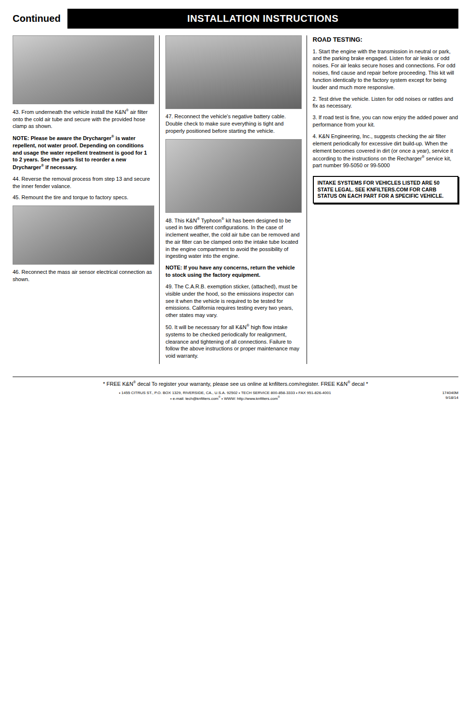Continued
INSTALLATION INSTRUCTIONS
43. From underneath the vehicle install the K&N® air filter onto the cold air tube and secure with the provided hose clamp as shown.
NOTE: Please be aware the Drycharger® is water repellent, not water proof. Depending on conditions and usage the water repellent treatment is good for 1 to 2 years. See the parts list to reorder a new Drycharger® if necessary.
44. Reverse the removal process from step 13 and secure the inner fender valance.
45. Remount the tire and torque to factory specs.
46. Reconnect the mass air sensor electrical connection as shown.
47. Reconnect the vehicle's negative battery cable. Double check to make sure everything is tight and properly positioned before starting the vehicle.
48. This K&N® Typhoon® kit has been designed to be used in two different configurations. In the case of inclement weather, the cold air tube can be removed and the air filter can be clamped onto the intake tube located in the engine compartment to avoid the possibility of ingesting water into the engine.
NOTE: If you have any concerns, return the vehicle to stock using the factory equipment.
49. The C.A.R.B. exemption sticker, (attached), must be visible under the hood, so the emissions inspector can see it when the vehicle is required to be tested for emissions. California requires testing every two years, other states may vary.
50. It will be necessary for all K&N® high flow intake systems to be checked periodically for realignment, clearance and tightening of all connections. Failure to follow the above instructions or proper maintenance may void warranty.
ROAD TESTING:
1. Start the engine with the transmission in neutral or park, and the parking brake engaged. Listen for air leaks or odd noises. For air leaks secure hoses and connections. For odd noises, find cause and repair before proceeding. This kit will function identically to the factory system except for being louder and much more responsive.
2. Test drive the vehicle. Listen for odd noises or rattles and fix as necessary.
3. If road test is fine, you can now enjoy the added power and performance from your kit.
4. K&N Engineering, Inc., suggests checking the air filter element periodically for excessive dirt build-up. When the element becomes covered in dirt (or once a year), service it according to the instructions on the Recharger® service kit, part number 99-5050 or 99-5000
INTAKE SYSTEMS FOR VEHICLES LISTED ARE 50 STATE LEGAL. SEE KNFILTERS.COM FOR CARB STATUS ON EACH PART FOR A SPECIFIC VEHICLE.
* FREE K&N® decal To register your warranty, please see us online at knfilters.com/register. FREE K&N® decal *
• 1455 CITRUS ST., P.O. BOX 1329, RIVERSIDE, CA., U.S.A. 92502 • TECH SERVICE 800-858-3333 • FAX 951-826-4001
• e-mail: tech@knfilters.com® • WWW: http://www.knfilters.com®
174040M
9/18/14